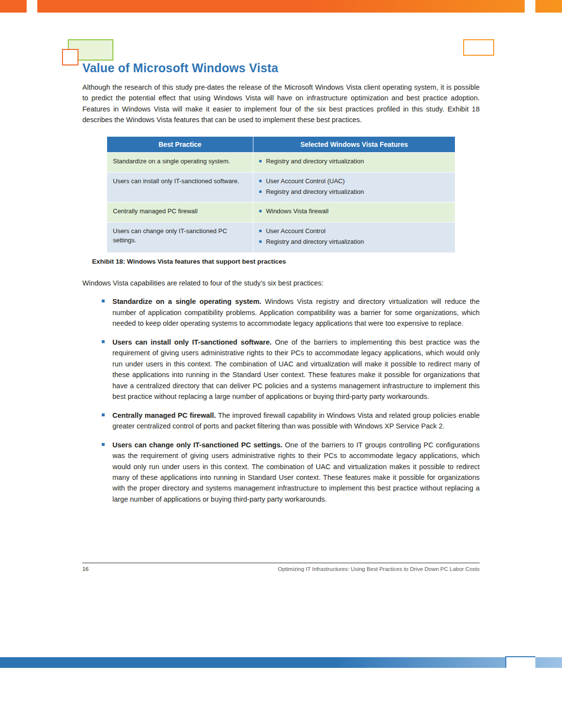Value of Microsoft Windows Vista
Although the research of this study pre-dates the release of the Microsoft Windows Vista client operating system, it is possible to predict the potential effect that using Windows Vista will have on infrastructure optimization and best practice adoption. Features in Windows Vista will make it easier to implement four of the six best practices profiled in this study. Exhibit 18 describes the Windows Vista features that can be used to implement these best practices.
| Best Practice | Selected Windows Vista Features |
| --- | --- |
| Standardize on a single operating system. | Registry and directory virtualization |
| Users can install only IT-sanctioned software. | User Account Control (UAC) Registry and directory virtualization |
| Centrally managed PC firewall | Windows Vista firewall |
| Users can change only IT-sanctioned PC settings. | User Account Control Registry and directory virtualization |
Exhibit 18: Windows Vista features that support best practices
Windows Vista capabilities are related to four of the study’s six best practices:
Standardize on a single operating system. Windows Vista registry and directory virtualization will reduce the number of application compatibility problems. Application compatibility was a barrier for some organizations, which needed to keep older operating systems to accommodate legacy applications that were too expensive to replace.
Users can install only IT-sanctioned software. One of the barriers to implementing this best practice was the requirement of giving users administrative rights to their PCs to accommodate legacy applications, which would only run under users in this context. The combination of UAC and virtualization will make it possible to redirect many of these applications into running in the Standard User context. These features make it possible for organizations that have a centralized directory that can deliver PC policies and a systems management infrastructure to implement this best practice without replacing a large number of applications or buying third-party party workarounds.
Centrally managed PC firewall. The improved firewall capability in Windows Vista and related group policies enable greater centralized control of ports and packet filtering than was possible with Windows XP Service Pack 2.
Users can change only IT-sanctioned PC settings. One of the barriers to IT groups controlling PC configurations was the requirement of giving users administrative rights to their PCs to accommodate legacy applications, which would only run under users in this context. The combination of UAC and virtualization makes it possible to redirect many of these applications into running in Standard User context. These features make it possible for organizations with the proper directory and systems management infrastructure to implement this best practice without replacing a large number of applications or buying third-party party workarounds.
16
Optimizing IT Infrastructures: Using Best Practices to Drive Down PC Labor Costs